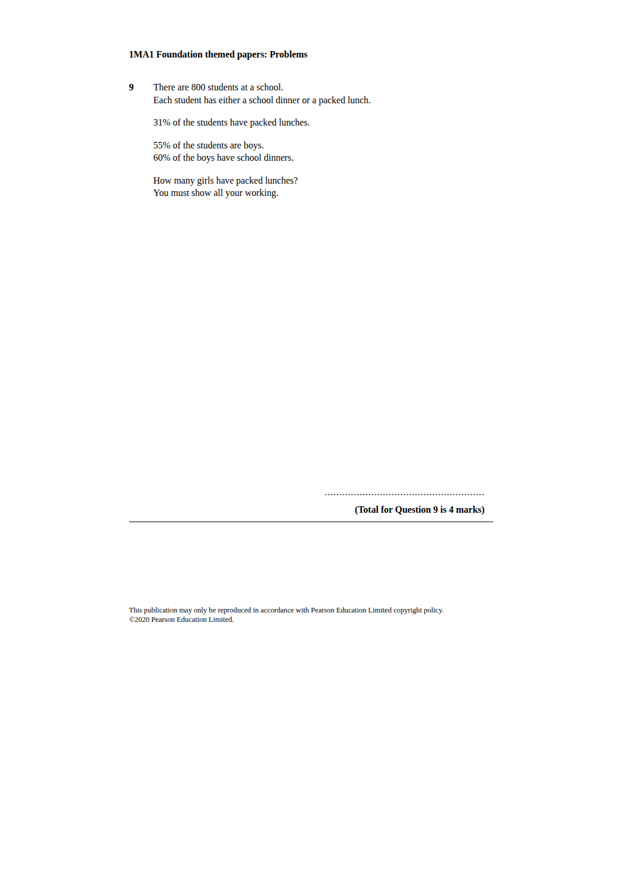1MA1 Foundation themed papers: Problems
9
There are 800 students at a school.
Each student has either a school dinner or a packed lunch.
31% of the students have packed lunches.
55% of the students are boys.
60% of the boys have school dinners.
How many girls have packed lunches?
You must show all your working.
.......................................................
(Total for Question 9 is 4 marks)
This publication may only be reproduced in accordance with Pearson Education Limited copyright policy.
©2020 Pearson Education Limited.